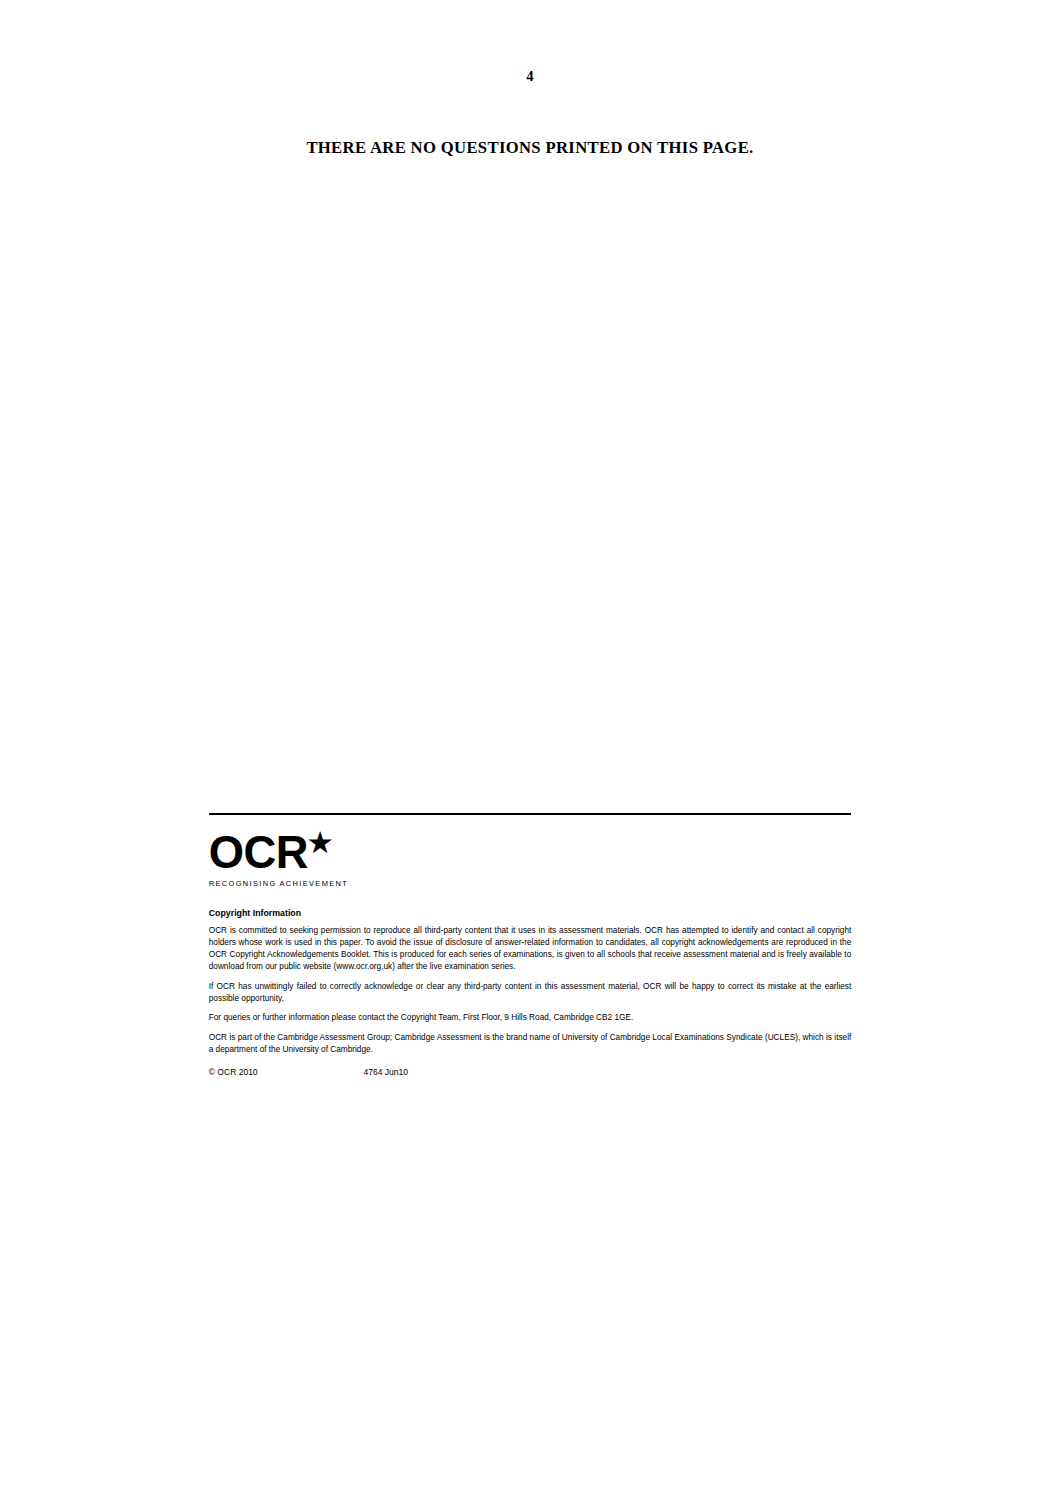4
THERE ARE NO QUESTIONS PRINTED ON THIS PAGE.
OCR★
RECOGNISING ACHIEVEMENT
Copyright Information
OCR is committed to seeking permission to reproduce all third-party content that it uses in its assessment materials. OCR has attempted to identify and contact all copyright holders whose work is used in this paper. To avoid the issue of disclosure of answer-related information to candidates, all copyright acknowledgements are reproduced in the OCR Copyright Acknowledgements Booklet. This is produced for each series of examinations, is given to all schools that receive assessment material and is freely available to download from our public website (www.ocr.org.uk) after the live examination series.
If OCR has unwittingly failed to correctly acknowledge or clear any third-party content in this assessment material, OCR will be happy to correct its mistake at the earliest possible opportunity.
For queries or further information please contact the Copyright Team, First Floor, 9 Hills Road, Cambridge CB2 1GE.
OCR is part of the Cambridge Assessment Group; Cambridge Assessment is the brand name of University of Cambridge Local Examinations Syndicate (UCLES), which is itself a department of the University of Cambridge.
© OCR 2010 4764 Jun10